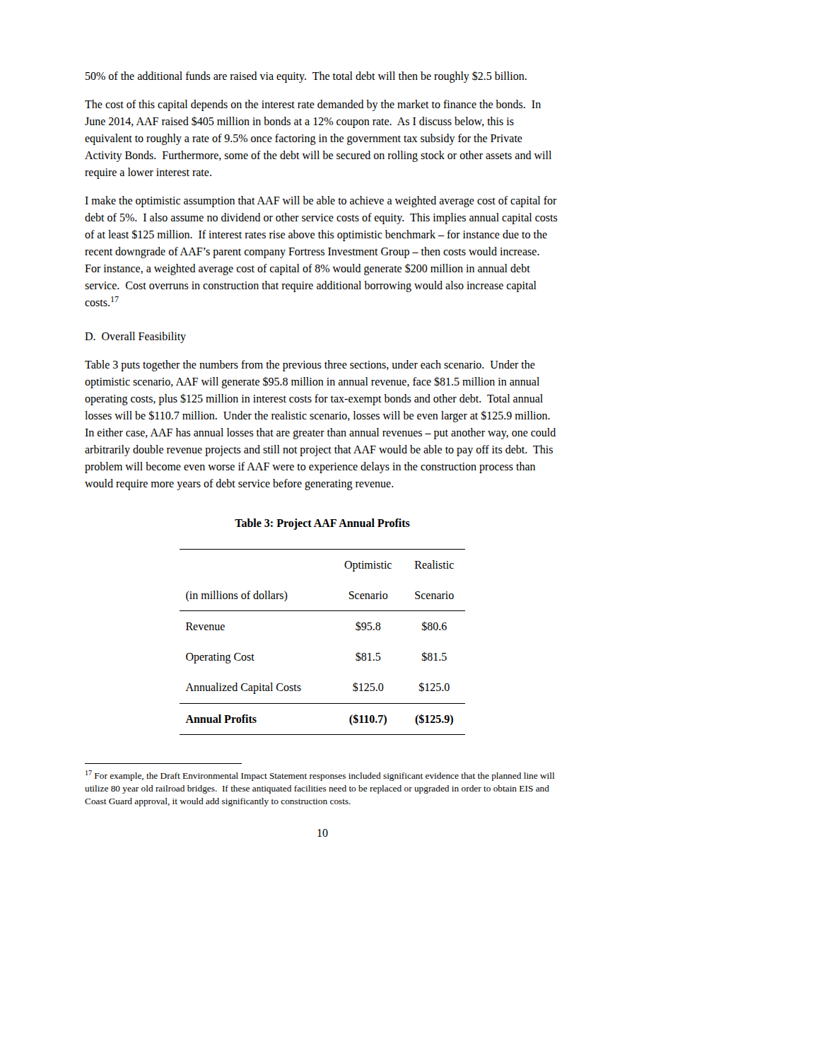50% of the additional funds are raised via equity. The total debt will then be roughly $2.5 billion.
The cost of this capital depends on the interest rate demanded by the market to finance the bonds. In June 2014, AAF raised $405 million in bonds at a 12% coupon rate. As I discuss below, this is equivalent to roughly a rate of 9.5% once factoring in the government tax subsidy for the Private Activity Bonds. Furthermore, some of the debt will be secured on rolling stock or other assets and will require a lower interest rate.
I make the optimistic assumption that AAF will be able to achieve a weighted average cost of capital for debt of 5%. I also assume no dividend or other service costs of equity. This implies annual capital costs of at least $125 million. If interest rates rise above this optimistic benchmark – for instance due to the recent downgrade of AAF’s parent company Fortress Investment Group – then costs would increase. For instance, a weighted average cost of capital of 8% would generate $200 million in annual debt service. Cost overruns in construction that require additional borrowing would also increase capital costs.17
D. Overall Feasibility
Table 3 puts together the numbers from the previous three sections, under each scenario. Under the optimistic scenario, AAF will generate $95.8 million in annual revenue, face $81.5 million in annual operating costs, plus $125 million in interest costs for tax-exempt bonds and other debt. Total annual losses will be $110.7 million. Under the realistic scenario, losses will be even larger at $125.9 million. In either case, AAF has annual losses that are greater than annual revenues – put another way, one could arbitrarily double revenue projects and still not project that AAF would be able to pay off its debt. This problem will become even worse if AAF were to experience delays in the construction process than would require more years of debt service before generating revenue.
Table 3: Project AAF Annual Profits
| | Optimistic | Realistic |
| --- | --- | --- |
| (in millions of dollars) | Scenario | Scenario |
| Revenue | $95.8 | $80.6 |
| Operating Cost | $81.5 | $81.5 |
| Annualized Capital Costs | $125.0 | $125.0 |
| Annual Profits | ($110.7) | ($125.9) |
17 For example, the Draft Environmental Impact Statement responses included significant evidence that the planned line will utilize 80 year old railroad bridges. If these antiquated facilities need to be replaced or upgraded in order to obtain EIS and Coast Guard approval, it would add significantly to construction costs.
10